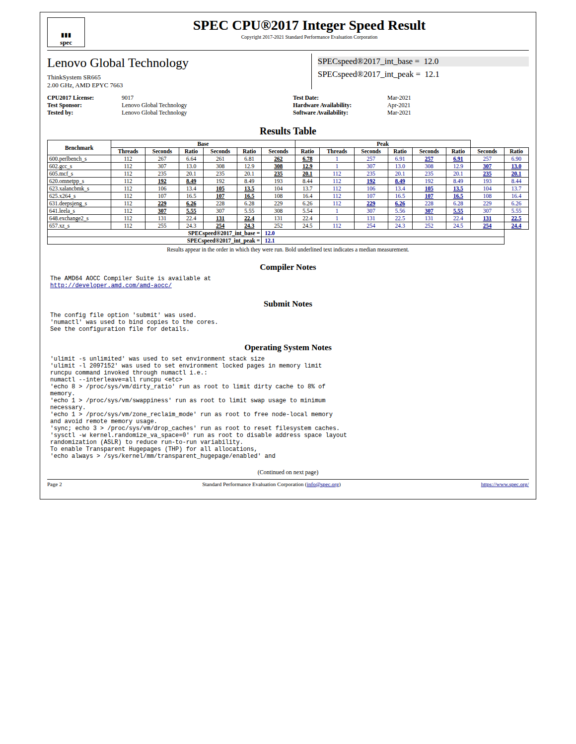▮▮▮
spec
SPEC CPU®2017 Integer Speed Result
Copyright 2017-2021 Standard Performance Evaluation Corporation
Lenovo Global Technology
ThinkSystem SR665
2.00 GHz, AMD EPYC 7663
SPECspeed®2017_int_base = 12.0
SPECspeed®2017_int_peak = 12.1
CPU2017 License:
9017
Test Sponsor:
Lenovo Global Technology
Tested by:
Lenovo Global Technology
Test Date:
Mar-2021
Hardware Availability:
Apr-2021
Software Availability:
Mar-2021
Results Table
| Benchmark | Base | Peak |
| --- | --- | --- |
| Threads | Seconds | Ratio | Seconds | Ratio | Seconds | Ratio | Threads | Seconds | Ratio | Seconds | Ratio | Seconds | Ratio |
| 600.perlbench_s | 112 | 267 | 6.64 | 261 | 6.81 | 262 | 6.78 | 1 | 257 | 6.91 | 257 | 6.91 | 257 | 6.90 |
| 602.gcc_s | 112 | 307 | 13.0 | 308 | 12.9 | 308 | 12.9 | 1 | 307 | 13.0 | 308 | 12.9 | 307 | 13.0 |
| 605.mcf_s | 112 | 235 | 20.1 | 235 | 20.1 | 235 | 20.1 | 112 | 235 | 20.1 | 235 | 20.1 | 235 | 20.1 |
| 620.omnetpp_s | 112 | 192 | 8.49 | 192 | 8.49 | 193 | 8.44 | 112 | 192 | 8.49 | 192 | 8.49 | 193 | 8.44 |
| 623.xalancbmk_s | 112 | 106 | 13.4 | 105 | 13.5 | 104 | 13.7 | 112 | 106 | 13.4 | 105 | 13.5 | 104 | 13.7 |
| 625.x264_s | 112 | 107 | 16.5 | 107 | 16.5 | 108 | 16.4 | 112 | 107 | 16.5 | 107 | 16.5 | 108 | 16.4 |
| 631.deepsjeng_s | 112 | 229 | 6.26 | 228 | 6.28 | 229 | 6.26 | 112 | 229 | 6.26 | 228 | 6.28 | 229 | 6.26 |
| 641.leela_s | 112 | 307 | 5.55 | 307 | 5.55 | 308 | 5.54 | 1 | 307 | 5.56 | 307 | 5.55 | 307 | 5.55 |
| 648.exchange2_s | 112 | 131 | 22.4 | 131 | 22.4 | 131 | 22.4 | 1 | 131 | 22.5 | 131 | 22.4 | 131 | 22.5 |
| 657.xz_s | 112 | 255 | 24.3 | 254 | 24.3 | 252 | 24.5 | 112 | 254 | 24.3 | 252 | 24.5 | 254 | 24.4 |
| SPECspeed®2017_int_base = | 12.0 |
| SPECspeed®2017_int_peak = | 12.1 |
Results appear in the order in which they were run. Bold underlined text indicates a median measurement.
Compiler Notes
The AMD64 AOCC Compiler Suite is available at
http://developer.amd.com/amd-aocc/
Submit Notes
The config file option 'submit' was used.
'numactl' was used to bind copies to the cores.
See the configuration file for details.
Operating System Notes
'ulimit -s unlimited' was used to set environment stack size
'ulimit -l 2097152' was used to set environment locked pages in memory limit
runcpu command invoked through numactl i.e.:
numactl --interleave=all runcpu <etc>
'echo 8 > /proc/sys/vm/dirty_ratio' run as root to limit dirty cache to 8% of
memory.
'echo 1 > /proc/sys/vm/swappiness' run as root to limit swap usage to minimum
necessary.
'echo 1 > /proc/sys/vm/zone_reclaim_mode' run as root to free node-local memory
and avoid remote memory usage.
'sync; echo 3 > /proc/sys/vm/drop_caches' run as root to reset filesystem caches.
'sysctl -w kernel.randomize_va_space=0' run as root to disable address space layout
randomization (ASLR) to reduce run-to-run variability.
To enable Transparent Hugepages (THP) for all allocations,
'echo always > /sys/kernel/mm/transparent_hugepage/enabled' and
(Continued on next page)
Page 2
Standard Performance Evaluation Corporation (info@spec.org)
https://www.spec.org/